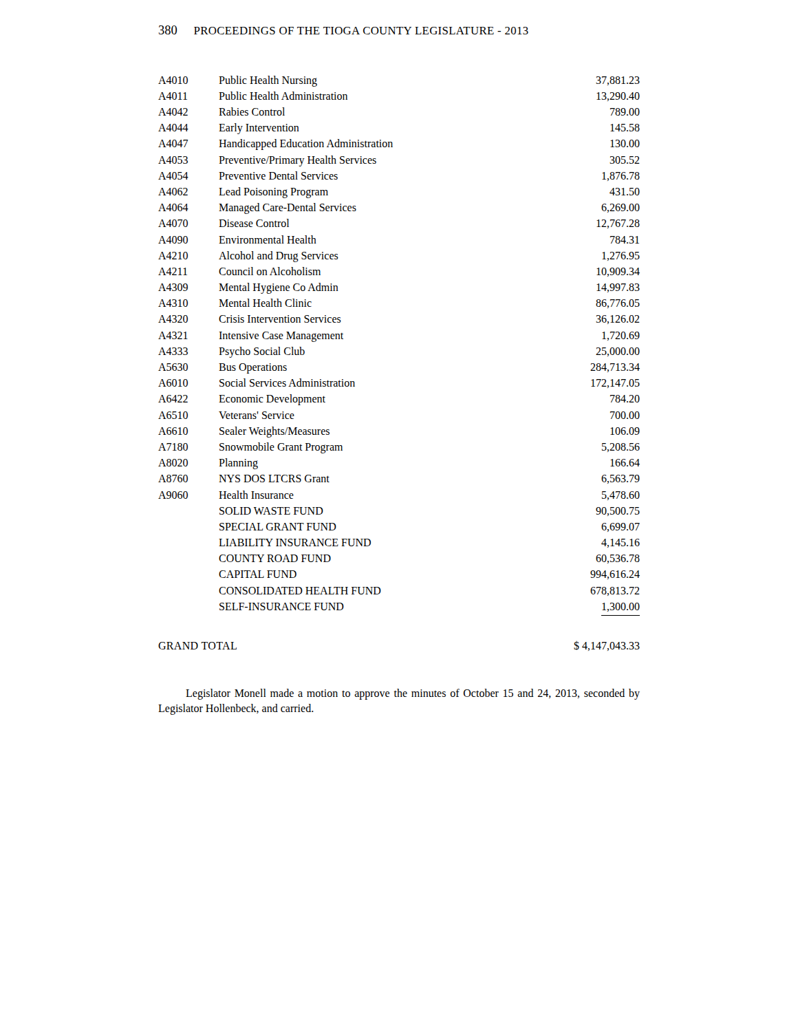380 PROCEEDINGS OF THE TIOGA COUNTY LEGISLATURE - 2013
| A4010 | Public Health Nursing | 37,881.23 |
| A4011 | Public Health Administration | 13,290.40 |
| A4042 | Rabies Control | 789.00 |
| A4044 | Early Intervention | 145.58 |
| A4047 | Handicapped Education Administration | 130.00 |
| A4053 | Preventive/Primary Health Services | 305.52 |
| A4054 | Preventive Dental Services | 1,876.78 |
| A4062 | Lead Poisoning Program | 431.50 |
| A4064 | Managed Care-Dental Services | 6,269.00 |
| A4070 | Disease Control | 12,767.28 |
| A4090 | Environmental Health | 784.31 |
| A4210 | Alcohol and Drug Services | 1,276.95 |
| A4211 | Council on Alcoholism | 10,909.34 |
| A4309 | Mental Hygiene Co Admin | 14,997.83 |
| A4310 | Mental Health Clinic | 86,776.05 |
| A4320 | Crisis Intervention Services | 36,126.02 |
| A4321 | Intensive Case Management | 1,720.69 |
| A4333 | Psycho Social Club | 25,000.00 |
| A5630 | Bus Operations | 284,713.34 |
| A6010 | Social Services Administration | 172,147.05 |
| A6422 | Economic Development | 784.20 |
| A6510 | Veterans' Service | 700.00 |
| A6610 | Sealer Weights/Measures | 106.09 |
| A7180 | Snowmobile Grant Program | 5,208.56 |
| A8020 | Planning | 166.64 |
| A8760 | NYS DOS LTCRS Grant | 6,563.79 |
| A9060 | Health Insurance | 5,478.60 |
| | SOLID WASTE FUND | 90,500.75 |
| | SPECIAL GRANT FUND | 6,699.07 |
| | LIABILITY INSURANCE FUND | 4,145.16 |
| | COUNTY ROAD FUND | 60,536.78 |
| | CAPITAL FUND | 994,616.24 |
| | CONSOLIDATED HEALTH FUND | 678,813.72 |
| | SELF-INSURANCE FUND | 1,300.00 |
GRAND TOTAL $ 4,147,043.33
Legislator Monell made a motion to approve the minutes of October 15 and 24, 2013, seconded by Legislator Hollenbeck, and carried.